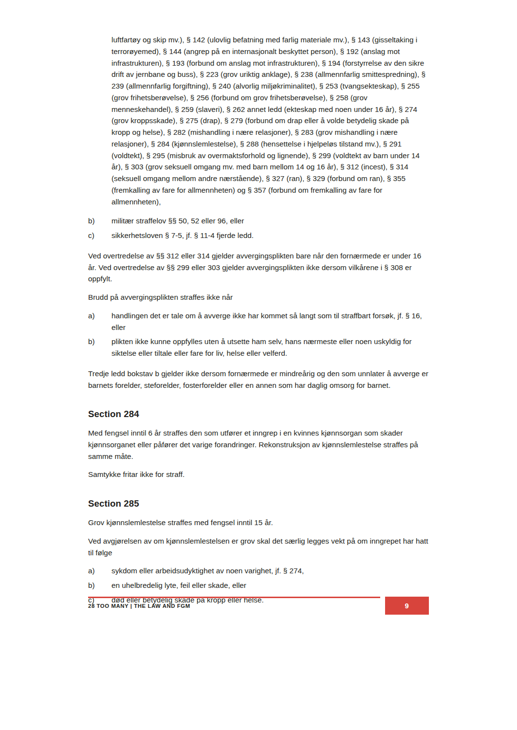luftfartøy og skip mv.), § 142 (ulovlig befatning med farlig materiale mv.), § 143 (gisseltaking i terrorøyemed), § 144 (angrep på en internasjonalt beskyttet person), § 192 (anslag mot infrastrukturen), § 193 (forbund om anslag mot infrastrukturen), § 194 (forstyrrelse av den sikre drift av jernbane og buss), § 223 (grov uriktig anklage), § 238 (allmennfarlig smittespredning), § 239 (allmennfarlig forgiftning), § 240 (alvorlig miljøkriminalitet), § 253 (tvangsekteskap), § 255 (grov frihetsberøvelse), § 256 (forbund om grov frihetsberøvelse), § 258 (grov menneskehandel), § 259 (slaveri), § 262 annet ledd (ekteskap med noen under 16 år), § 274 (grov kroppsskade), § 275 (drap), § 279 (forbund om drap eller å volde betydelig skade på kropp og helse), § 282 (mishandling i nære relasjoner), § 283 (grov mishandling i nære relasjoner), § 284 (kjønnslemlestelse), § 288 (hensettelse i hjelpeløs tilstand mv.), § 291 (voldtekt), § 295 (misbruk av overmaktsforhold og lignende), § 299 (voldtekt av barn under 14 år), § 303 (grov seksuell omgang mv. med barn mellom 14 og 16 år), § 312 (incest), § 314 (seksuell omgang mellom andre nærstående), § 327 (ran), § 329 (forbund om ran), § 355 (fremkalling av fare for allmennheten) og § 357 (forbund om fremkalling av fare for allmennheten),
b)
militær straffelov §§ 50, 52 eller 96, eller
c)
sikkerhetsloven § 7-5, jf. § 11-4 fjerde ledd.
Ved overtredelse av §§ 312 eller 314 gjelder avvergingsplikten bare når den fornærmede er under 16 år. Ved overtredelse av §§ 299 eller 303 gjelder avvergingsplikten ikke dersom vilkårene i § 308 er oppfylt.
Brudd på avvergingsplikten straffes ikke når
a)
handlingen det er tale om å avverge ikke har kommet så langt som til straffbart forsøk, jf. § 16, eller
b)
plikten ikke kunne oppfylles uten å utsette ham selv, hans nærmeste eller noen uskyldig for siktelse eller tiltale eller fare for liv, helse eller velferd.
Tredje ledd bokstav b gjelder ikke dersom fornærmede er mindreårig og den som unnlater å avverge er barnets forelder, steforelder, fosterforelder eller en annen som har daglig omsorg for barnet.
Section 284
Med fengsel inntil 6 år straffes den som utfører et inngrep i en kvinnes kjønnsorgan som skader kjønnsorganet eller påfører det varige forandringer. Rekonstruksjon av kjønnslemlestelse straffes på samme måte.
Samtykke fritar ikke for straff.
Section 285
Grov kjønnslemlestelse straffes med fengsel inntil 15 år.
Ved avgjørelsen av om kjønnslemlestelsen er grov skal det særlig legges vekt på om inngrepet har hatt til følge
a)
sykdom eller arbeidsudyktighet av noen varighet, jf. § 274,
b)
en uhelbredelig lyte, feil eller skade, eller
c)
død eller betydelig skade på kropp eller helse.
28 TOO MANY | THE LAW AND FGM
9